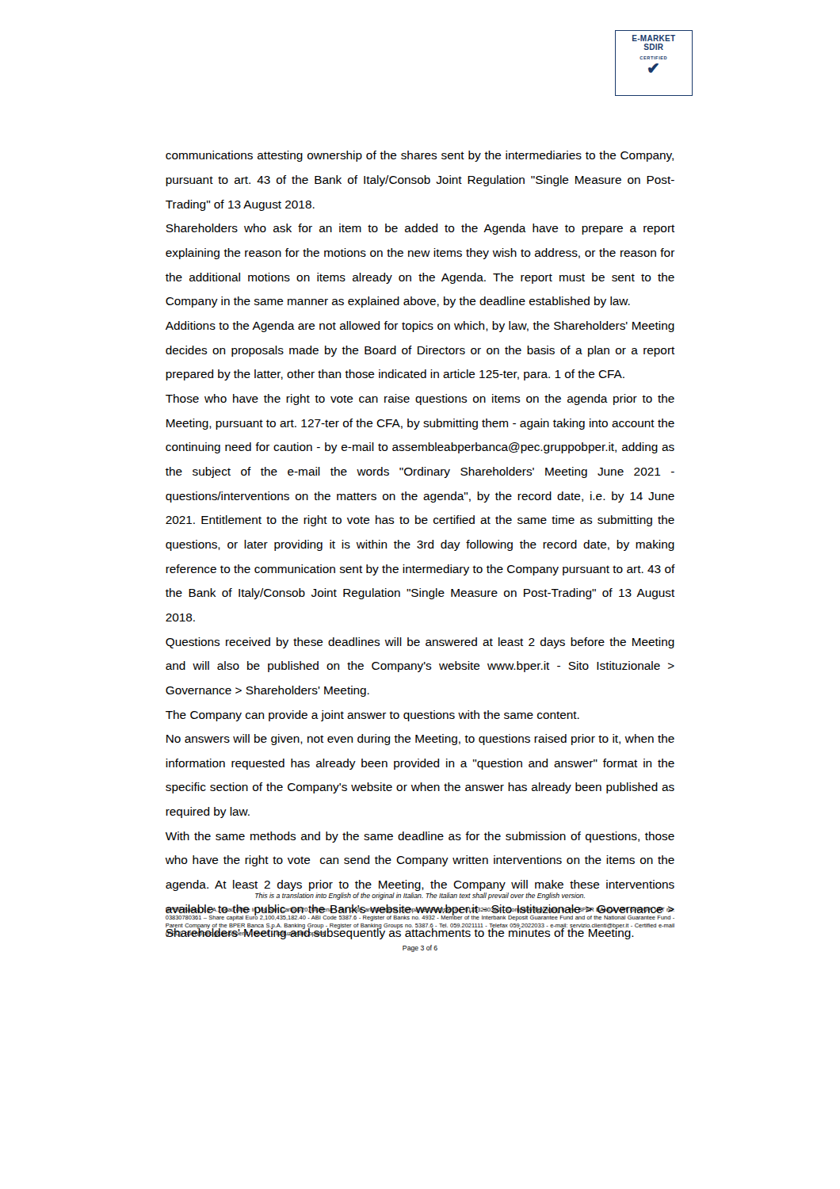E-MARKET
SDIR
CERTIFIED
✔
communications attesting ownership of the shares sent by the intermediaries to the Company, pursuant to art. 43 of the Bank of Italy/Consob Joint Regulation "Single Measure on Post-Trading" of 13 August 2018.
Shareholders who ask for an item to be added to the Agenda have to prepare a report explaining the reason for the motions on the new items they wish to address, or the reason for the additional motions on items already on the Agenda. The report must be sent to the Company in the same manner as explained above, by the deadline established by law.
Additions to the Agenda are not allowed for topics on which, by law, the Shareholders' Meeting decides on proposals made by the Board of Directors or on the basis of a plan or a report prepared by the latter, other than those indicated in article 125-ter, para. 1 of the CFA.
Those who have the right to vote can raise questions on items on the agenda prior to the Meeting, pursuant to art. 127-ter of the CFA, by submitting them - again taking into account the continuing need for caution - by e-mail to assembleabperbanca@pec.gruppobper.it, adding as the subject of the e-mail the words "Ordinary Shareholders' Meeting June 2021 - questions/interventions on the matters on the agenda", by the record date, i.e. by 14 June 2021. Entitlement to the right to vote has to be certified at the same time as submitting the questions, or later providing it is within the 3rd day following the record date, by making reference to the communication sent by the intermediary to the Company pursuant to art. 43 of the Bank of Italy/Consob Joint Regulation "Single Measure on Post-Trading" of 13 August 2018.
Questions received by these deadlines will be answered at least 2 days before the Meeting and will also be published on the Company's website www.bper.it - Sito Istituzionale > Governance > Shareholders' Meeting.
The Company can provide a joint answer to questions with the same content.
No answers will be given, not even during the Meeting, to questions raised prior to it, when the information requested has already been provided in a "question and answer" format in the specific section of the Company's website or when the answer has already been published as required by law.
With the same methods and by the same deadline as for the submission of questions, those who have the right to vote can send the Company written interventions on the items on the agenda. At least 2 days prior to the Meeting, the Company will make these interventions available to the public on the Bank's website www.bper.it - Sito Istituzionale > Governance > Shareholders' Meeting and subsequently as attachments to the minutes of the Meeting.
This is a translation into English of the original in Italian. The Italian text shall prevail over the English version.
BPER Banca S.p.A., head office in Via San Carlo 8/20, Modena - Tax Code and Modena Companies Register no. 01153230360 – Company belonging to the BPER BANCA VAT GROUP, VAT no. 03830780361 – Share capital Euro 2,100,435,182.40 - ABI Code 5387.6 - Register of Banks no. 4932 - Member of the Interbank Deposit Guarantee Fund and of the National Guarantee Fund - Parent Company of the BPER Banca S.p.A. Banking Group - Register of Banking Groups no. 5387.6 - Tel. 059.2021111 - Telefax 059.2022033 - e-mail: servizio.clienti@bper.it - Certified e-mail (PEC): bper@pec.gruppobper.it - bper.it – istituzionale.bper.it
Page 3 of 6